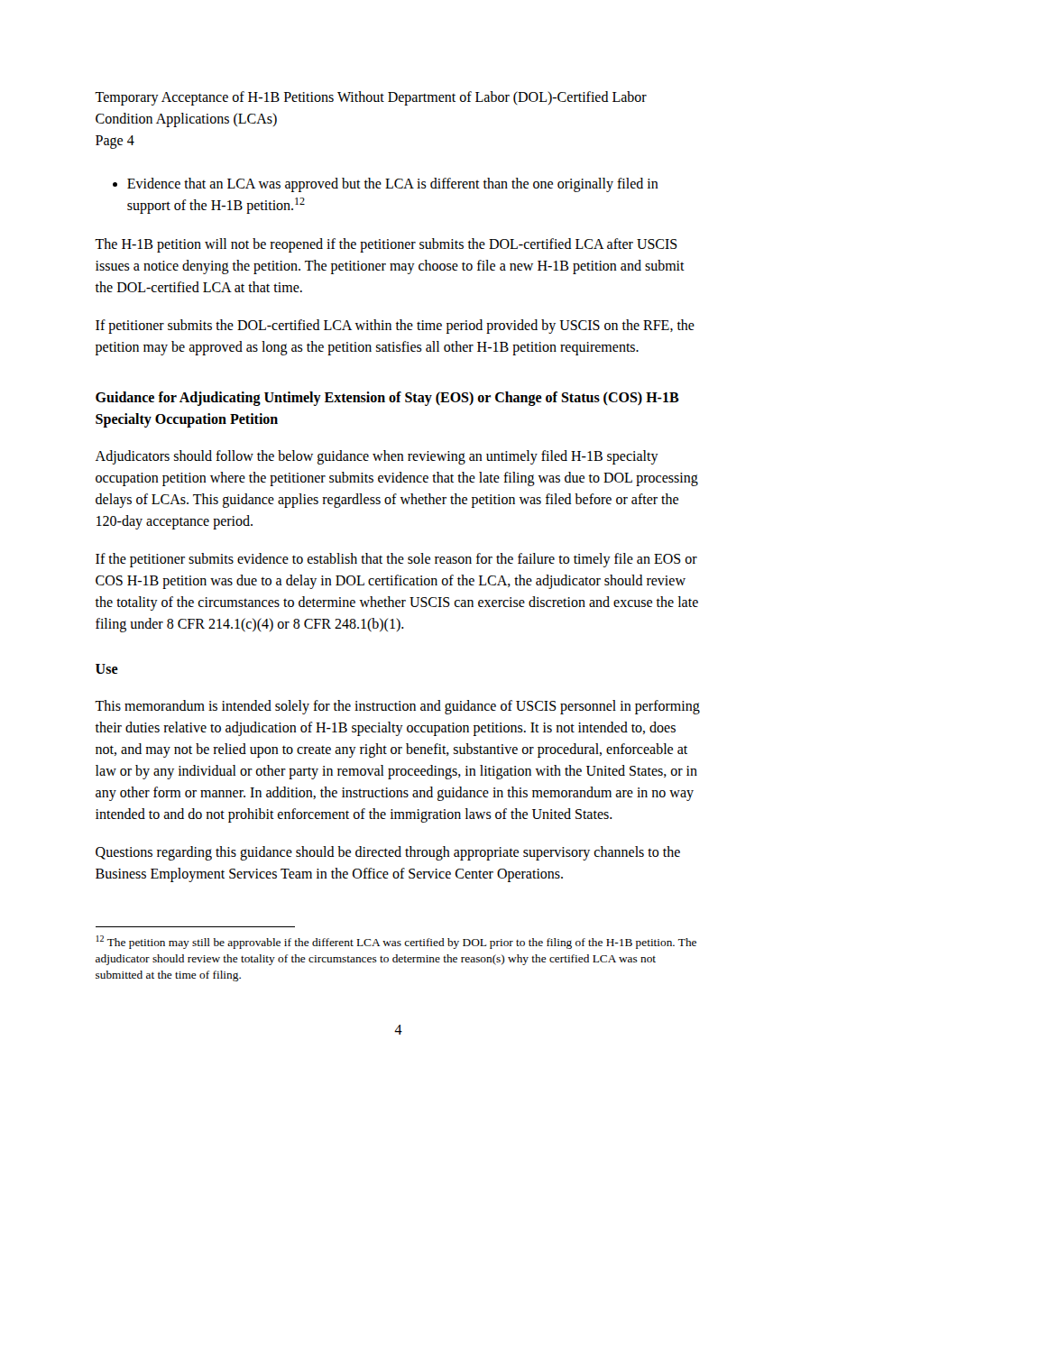Temporary Acceptance of H-1B Petitions Without Department of Labor (DOL)-Certified Labor
Condition Applications (LCAs)
Page 4
Evidence that an LCA was approved but the LCA is different than the one originally filed in support of the H-1B petition.12
The H-1B petition will not be reopened if the petitioner submits the DOL-certified LCA after USCIS issues a notice denying the petition. The petitioner may choose to file a new H-1B petition and submit the DOL-certified LCA at that time.
If petitioner submits the DOL-certified LCA within the time period provided by USCIS on the RFE, the petition may be approved as long as the petition satisfies all other H-1B petition requirements.
Guidance for Adjudicating Untimely Extension of Stay (EOS) or Change of Status (COS) H-1B Specialty Occupation Petition
Adjudicators should follow the below guidance when reviewing an untimely filed H-1B specialty occupation petition where the petitioner submits evidence that the late filing was due to DOL processing delays of LCAs. This guidance applies regardless of whether the petition was filed before or after the 120-day acceptance period.
If the petitioner submits evidence to establish that the sole reason for the failure to timely file an EOS or COS H-1B petition was due to a delay in DOL certification of the LCA, the adjudicator should review the totality of the circumstances to determine whether USCIS can exercise discretion and excuse the late filing under 8 CFR 214.1(c)(4) or 8 CFR 248.1(b)(1).
Use
This memorandum is intended solely for the instruction and guidance of USCIS personnel in performing their duties relative to adjudication of H-1B specialty occupation petitions. It is not intended to, does not, and may not be relied upon to create any right or benefit, substantive or procedural, enforceable at law or by any individual or other party in removal proceedings, in litigation with the United States, or in any other form or manner. In addition, the instructions and guidance in this memorandum are in no way intended to and do not prohibit enforcement of the immigration laws of the United States.
Questions regarding this guidance should be directed through appropriate supervisory channels to the Business Employment Services Team in the Office of Service Center Operations.
12 The petition may still be approvable if the different LCA was certified by DOL prior to the filing of the H-1B petition. The adjudicator should review the totality of the circumstances to determine the reason(s) why the certified LCA was not submitted at the time of filing.
4